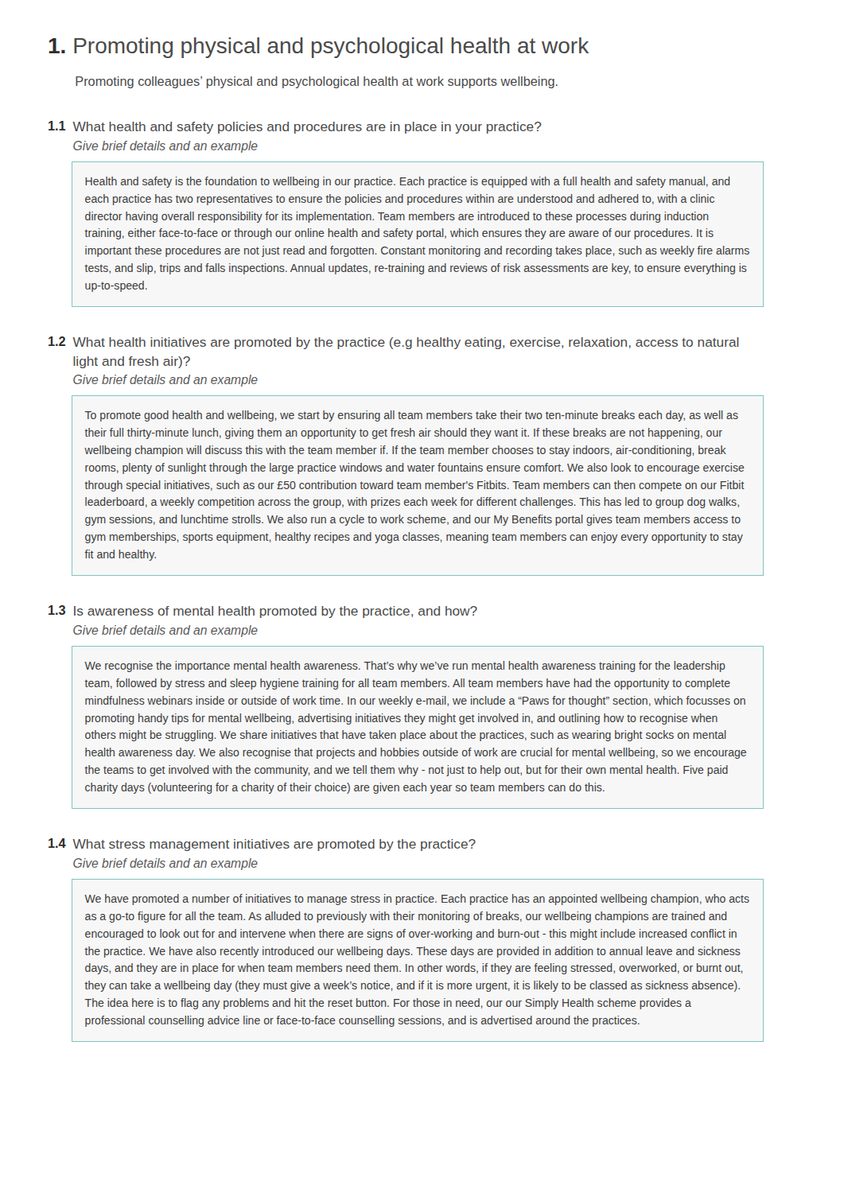1. Promoting physical and psychological health at work
Promoting colleagues’ physical and psychological health at work supports wellbeing.
1.1 What health and safety policies and procedures are in place in your practice? Give brief details and an example
Health and safety is the foundation to wellbeing in our practice. Each practice is equipped with a full health and safety manual, and each practice has two representatives to ensure the policies and procedures within are understood and adhered to, with a clinic director having overall responsibility for its implementation. Team members are introduced to these processes during induction training, either face-to-face or through our online health and safety portal, which ensures they are aware of our procedures. It is important these procedures are not just read and forgotten. Constant monitoring and recording takes place, such as weekly fire alarms tests, and slip, trips and falls inspections. Annual updates, re-training and reviews of risk assessments are key, to ensure everything is up-to-speed.
1.2 What health initiatives are promoted by the practice (e.g healthy eating, exercise, relaxation, access to natural light and fresh air)? Give brief details and an example
To promote good health and wellbeing, we start by ensuring all team members take their two ten-minute breaks each day, as well as their full thirty-minute lunch, giving them an opportunity to get fresh air should they want it. If these breaks are not happening, our wellbeing champion will discuss this with the team member if. If the team member chooses to stay indoors, air-conditioning, break rooms, plenty of sunlight through the large practice windows and water fountains ensure comfort. We also look to encourage exercise through special initiatives, such as our £50 contribution toward team member's Fitbits. Team members can then compete on our Fitbit leaderboard, a weekly competition across the group, with prizes each week for different challenges. This has led to group dog walks, gym sessions, and lunchtime strolls. We also run a cycle to work scheme, and our My Benefits portal gives team members access to gym memberships, sports equipment, healthy recipes and yoga classes, meaning team members can enjoy every opportunity to stay fit and healthy.
1.3 Is awareness of mental health promoted by the practice, and how? Give brief details and an example
We recognise the importance mental health awareness. That’s why we’ve run mental health awareness training for the leadership team, followed by stress and sleep hygiene training for all team members. All team members have had the opportunity to complete mindfulness webinars inside or outside of work time. In our weekly e-mail, we include a “Paws for thought” section, which focusses on promoting handy tips for mental wellbeing, advertising initiatives they might get involved in, and outlining how to recognise when others might be struggling. We share initiatives that have taken place about the practices, such as wearing bright socks on mental health awareness day. We also recognise that projects and hobbies outside of work are crucial for mental wellbeing, so we encourage the teams to get involved with the community, and we tell them why - not just to help out, but for their own mental health. Five paid charity days (volunteering for a charity of their choice) are given each year so team members can do this.
1.4 What stress management initiatives are promoted by the practice? Give brief details and an example
We have promoted a number of initiatives to manage stress in practice. Each practice has an appointed wellbeing champion, who acts as a go-to figure for all the team. As alluded to previously with their monitoring of breaks, our wellbeing champions are trained and encouraged to look out for and intervene when there are signs of over-working and burn-out - this might include increased conflict in the practice. We have also recently introduced our wellbeing days. These days are provided in addition to annual leave and sickness days, and they are in place for when team members need them. In other words, if they are feeling stressed, overworked, or burnt out, they can take a wellbeing day (they must give a week’s notice, and if it is more urgent, it is likely to be classed as sickness absence). The idea here is to flag any problems and hit the reset button. For those in need, our our Simply Health scheme provides a professional counselling advice line or face-to-face counselling sessions, and is advertised around the practices.